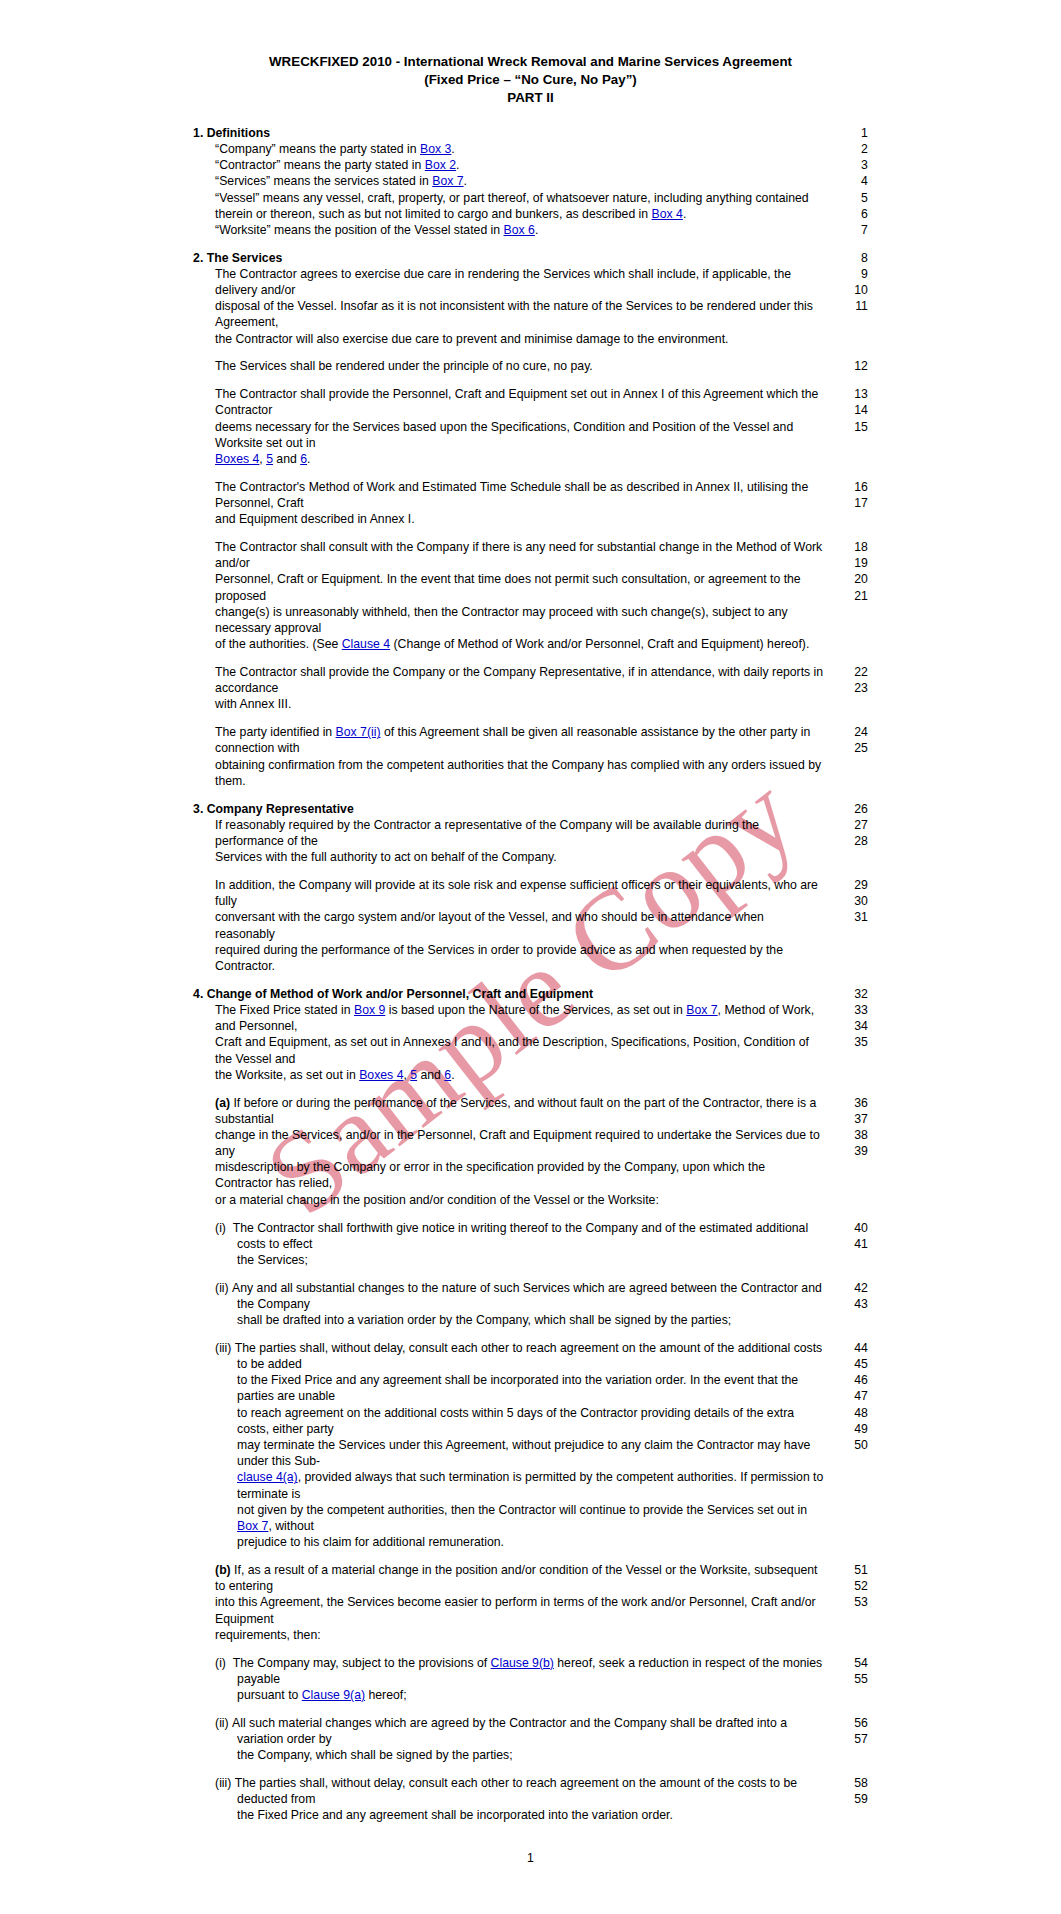Sample Copy
WRECKFIXED 2010 - International Wreck Removal and Marine Services Agreement (Fixed Price – “No Cure, No Pay”) PART II
1. Definitions
“Company” means the party stated in Box 3.
“Contractor” means the party stated in Box 2.
“Services” means the services stated in Box 7.
“Vessel” means any vessel, craft, property, or part thereof, of whatsoever nature, including anything contained
therein or thereon, such as but not limited to cargo and bunkers, as described in Box 4.
“Worksite” means the position of the Vessel stated in Box 6.
1 2 3 4 5 6 7
2. The Services
The Contractor agrees to exercise due care in rendering the Services which shall include, if applicable, the delivery and/or
disposal of the Vessel. Insofar as it is not inconsistent with the nature of the Services to be rendered under this Agreement,
the Contractor will also exercise due care to prevent and minimise damage to the environment.
8 9 10 11
The Services shall be rendered under the principle of no cure, no pay.
12
The Contractor shall provide the Personnel, Craft and Equipment set out in Annex I of this Agreement which the Contractor
deems necessary for the Services based upon the Specifications, Condition and Position of the Vessel and Worksite set out in
Boxes 4, 5 and 6.
13 14 15
The Contractor's Method of Work and Estimated Time Schedule shall be as described in Annex II, utilising the Personnel, Craft
and Equipment described in Annex I.
16 17
The Contractor shall consult with the Company if there is any need for substantial change in the Method of Work and/or
Personnel, Craft or Equipment. In the event that time does not permit such consultation, or agreement to the proposed
change(s) is unreasonably withheld, then the Contractor may proceed with such change(s), subject to any necessary approval
of the authorities. (See Clause 4 (Change of Method of Work and/or Personnel, Craft and Equipment) hereof).
18 19 20 21
The Contractor shall provide the Company or the Company Representative, if in attendance, with daily reports in accordance
with Annex III.
22 23
The party identified in Box 7(ii) of this Agreement shall be given all reasonable assistance by the other party in connection with
obtaining confirmation from the competent authorities that the Company has complied with any orders issued by them.
24 25
3. Company Representative
If reasonably required by the Contractor a representative of the Company will be available during the performance of the
Services with the full authority to act on behalf of the Company.
26 27 28
In addition, the Company will provide at its sole risk and expense sufficient officers or their equivalents, who are fully
conversant with the cargo system and/or layout of the Vessel, and who should be in attendance when reasonably
required during the performance of the Services in order to provide advice as and when requested by the Contractor.
29 30 31
4. Change of Method of Work and/or Personnel, Craft and Equipment
The Fixed Price stated in Box 9 is based upon the Nature of the Services, as set out in Box 7, Method of Work, and Personnel,
Craft and Equipment, as set out in Annexes I and II, and the Description, Specifications, Position, Condition of the Vessel and
the Worksite, as set out in Boxes 4, 5 and 6.
32 33 34 35
(a) If before or during the performance of the Services, and without fault on the part of the Contractor, there is a substantial
change in the Services, and/or in the Personnel, Craft and Equipment required to undertake the Services due to any
misdescription by the Company or error in the specification provided by the Company, upon which the Contractor has relied,
or a material change in the position and/or condition of the Vessel or the Worksite:
36 37 38 39
(i) The Contractor shall forthwith give notice in writing thereof to the Company and of the estimated additional costs to effect
the Services;
40 41
(ii) Any and all substantial changes to the nature of such Services which are agreed between the Contractor and the Company
shall be drafted into a variation order by the Company, which shall be signed by the parties;
42 43
(iii) The parties shall, without delay, consult each other to reach agreement on the amount of the additional costs to be added
to the Fixed Price and any agreement shall be incorporated into the variation order. In the event that the parties are unable
to reach agreement on the additional costs within 5 days of the Contractor providing details of the extra costs, either party
may terminate the Services under this Agreement, without prejudice to any claim the Contractor may have under this Sub-
clause 4(a), provided always that such termination is permitted by the competent authorities. If permission to terminate is
not given by the competent authorities, then the Contractor will continue to provide the Services set out in Box 7, without
prejudice to his claim for additional remuneration.
44 45 46 47 48 49 50
(b) If, as a result of a material change in the position and/or condition of the Vessel or the Worksite, subsequent to entering
into this Agreement, the Services become easier to perform in terms of the work and/or Personnel, Craft and/or Equipment
requirements, then:
51 52 53
(i) The Company may, subject to the provisions of Clause 9(b) hereof, seek a reduction in respect of the monies payable
pursuant to Clause 9(a) hereof;
54 55
(ii) All such material changes which are agreed by the Contractor and the Company shall be drafted into a variation order by
the Company, which shall be signed by the parties;
56 57
(iii) The parties shall, without delay, consult each other to reach agreement on the amount of the costs to be deducted from
the Fixed Price and any agreement shall be incorporated into the variation order.
58 59
1